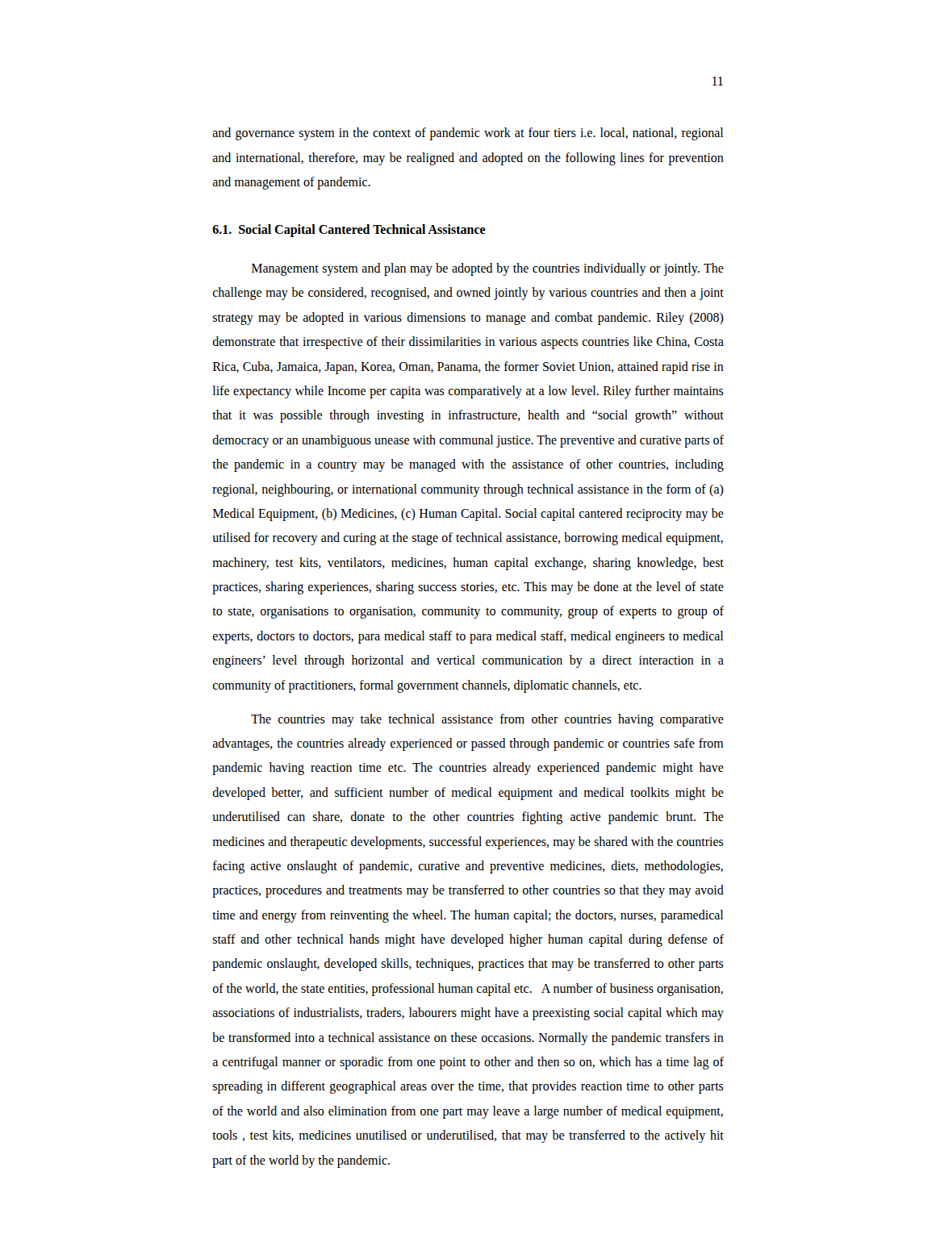11
and governance system in the context of pandemic work at four tiers i.e. local, national, regional and international, therefore, may be realigned and adopted on the following lines for prevention and management of pandemic.
6.1. Social Capital Cantered Technical Assistance
Management system and plan may be adopted by the countries individually or jointly. The challenge may be considered, recognised, and owned jointly by various countries and then a joint strategy may be adopted in various dimensions to manage and combat pandemic. Riley (2008) demonstrate that irrespective of their dissimilarities in various aspects countries like China, Costa Rica, Cuba, Jamaica, Japan, Korea, Oman, Panama, the former Soviet Union, attained rapid rise in life expectancy while Income per capita was comparatively at a low level. Riley further maintains that it was possible through investing in infrastructure, health and “social growth” without democracy or an unambiguous unease with communal justice. The preventive and curative parts of the pandemic in a country may be managed with the assistance of other countries, including regional, neighbouring, or international community through technical assistance in the form of (a) Medical Equipment, (b) Medicines, (c) Human Capital. Social capital cantered reciprocity may be utilised for recovery and curing at the stage of technical assistance, borrowing medical equipment, machinery, test kits, ventilators, medicines, human capital exchange, sharing knowledge, best practices, sharing experiences, sharing success stories, etc. This may be done at the level of state to state, organisations to organisation, community to community, group of experts to group of experts, doctors to doctors, para medical staff to para medical staff, medical engineers to medical engineers’ level through horizontal and vertical communication by a direct interaction in a community of practitioners, formal government channels, diplomatic channels, etc.
The countries may take technical assistance from other countries having comparative advantages, the countries already experienced or passed through pandemic or countries safe from pandemic having reaction time etc. The countries already experienced pandemic might have developed better, and sufficient number of medical equipment and medical toolkits might be underutilised can share, donate to the other countries fighting active pandemic brunt. The medicines and therapeutic developments, successful experiences, may be shared with the countries facing active onslaught of pandemic, curative and preventive medicines, diets, methodologies, practices, procedures and treatments may be transferred to other countries so that they may avoid time and energy from reinventing the wheel. The human capital; the doctors, nurses, paramedical staff and other technical hands might have developed higher human capital during defense of pandemic onslaught, developed skills, techniques, practices that may be transferred to other parts of the world, the state entities, professional human capital etc. A number of business organisation, associations of industrialists, traders, labourers might have a preexisting social capital which may be transformed into a technical assistance on these occasions. Normally the pandemic transfers in a centrifugal manner or sporadic from one point to other and then so on, which has a time lag of spreading in different geographical areas over the time, that provides reaction time to other parts of the world and also elimination from one part may leave a large number of medical equipment, tools , test kits, medicines unutilised or underutilised, that may be transferred to the actively hit part of the world by the pandemic.